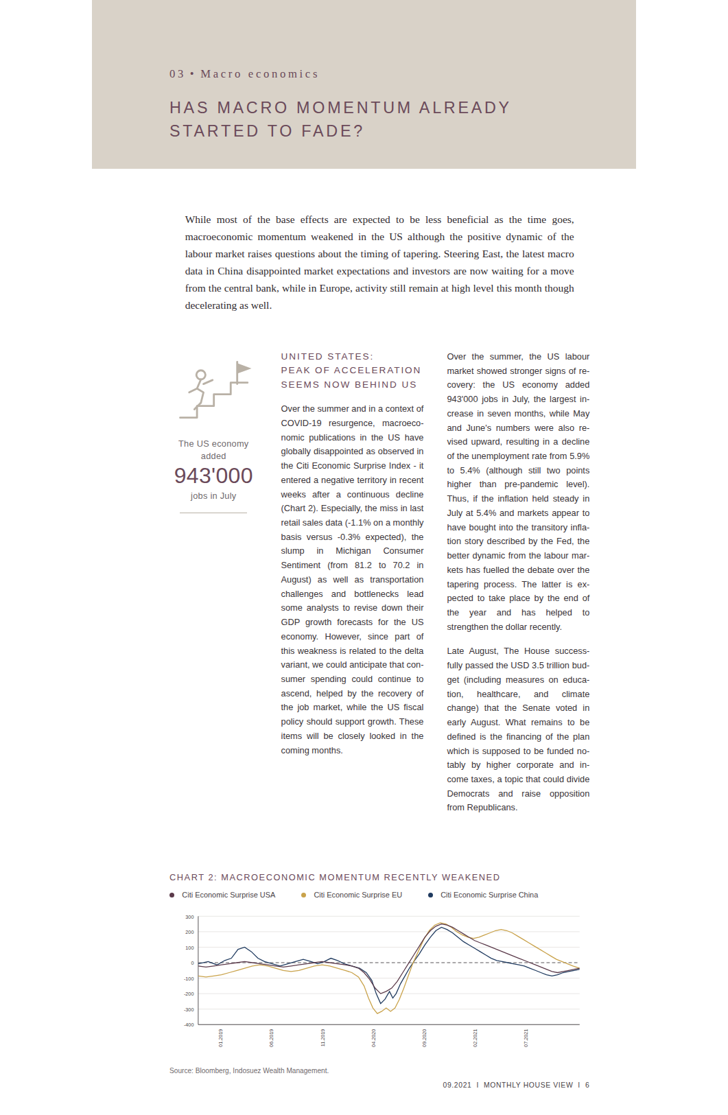03•Macro economics
Has macro momentum already
started to fade?
While most of the base effects are expected to be less beneficial as the time goes, macroeconomic momentum weakened in the US although the positive dynamic of the labour market raises questions about the timing of tapering. Steering East, the latest macro data in China disappointed market expectations and investors are now waiting for a move from the central bank, while in Europe, activity still remain at high level this month though decelerating as well.
The US economy
added
943'000
jobs in July
United States:
peak of acceleration
seems now behind us
Over the summer and in a context of COVID-19 resurgence, macroeconomic publications in the US have globally disappointed as observed in the Citi Economic Surprise Index - it entered a negative territory in recent weeks after a continuous decline (Chart 2). Especially, the miss in last retail sales data (-1.1% on a monthly basis versus -0.3% expected), the slump in Michigan Consumer Sentiment (from 81.2 to 70.2 in August) as well as transportation challenges and bottlenecks lead some analysts to revise down their GDP growth forecasts for the US economy. However, since part of this weakness is related to the delta variant, we could anticipate that consumer spending could continue to ascend, helped by the recovery of the job market, while the US fiscal policy should support growth. These items will be closely looked in the coming months.
Over the summer, the US labour market showed stronger signs of recovery: the US economy added 943'000 jobs in July, the largest increase in seven months, while May and June's numbers were also revised upward, resulting in a decline of the unemployment rate from 5.9% to 5.4% (although still two points higher than pre-pandemic level). Thus, if the inflation held steady in July at 5.4% and markets appear to have bought into the transitory inflation story described by the Fed, the better dynamic from the labour markets has fuelled the debate over the tapering process. The latter is expected to take place by the end of the year and has helped to strengthen the dollar recently.
Late August, The House successfully passed the USD 3.5 trillion budget (including measures on education, healthcare, and climate change) that the Senate voted in early August. What remains to be defined is the financing of the plan which is supposed to be funded notably by higher corporate and income taxes, a topic that could divide Democrats and raise opposition from Republicans.
Chart 2: Macroeconomic momentum recently weakened
Citi Economic Surprise USA Citi Economic Surprise EU Citi Economic Surprise China
300 200 100 0 -100 -200 -300 -400 01.2019 06.2019 11.2019 04.2020 09.2020 02.2021 07.2021
Source: Bloomberg, Indosuez Wealth Management.
09.2021 I MONTHLY HOUSE VIEW I 6